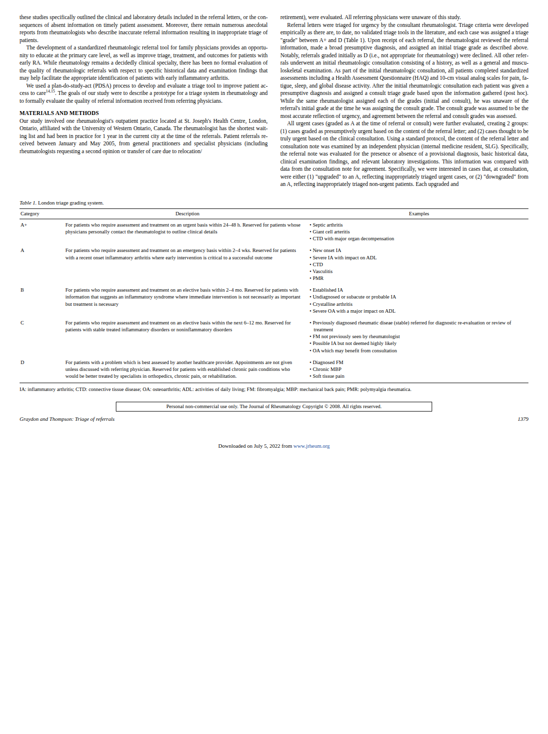these studies specifically outlined the clinical and laboratory details included in the referral letters, or the consequences of absent information on timely patient assessment. Moreover, there remain numerous anecdotal reports from rheumatologists who describe inaccurate referral information resulting in inappropriate triage of patients.
The development of a standardized rheumatologic referral tool for family physicians provides an opportunity to educate at the primary care level, as well as improve triage, treatment, and outcomes for patients with early RA. While rheumatology remains a decidedly clinical specialty, there has been no formal evaluation of the quality of rheumatologic referrals with respect to specific historical data and examination findings that may help facilitate the appropriate identification of patients with early inflammatory arthritis.
We used a plan-do-study-act (PDSA) process to develop and evaluate a triage tool to improve patient access to care14,15. The goals of our study were to describe a prototype for a triage system in rheumatology and to formally evaluate the quality of referral information received from referring physicians.
MATERIALS AND METHODS
Our study involved one rheumatologist's outpatient practice located at St. Joseph's Health Centre, London, Ontario, affiliated with the University of Western Ontario, Canada. The rheumatologist has the shortest waiting list and had been in practice for 1 year in the current city at the time of the referrals. Patient referrals received between January and May 2005, from general practitioners and specialist physicians (including rheumatologists requesting a second opinion or transfer of care due to relocation/
retirement), were evaluated. All referring physicians were unaware of this study.
Referral letters were triaged for urgency by the consultant rheumatologist. Triage criteria were developed empirically as there are, to date, no validated triage tools in the literature, and each case was assigned a triage "grade" between A+ and D (Table 1). Upon receipt of each referral, the rheumatologist reviewed the referral information, made a broad presumptive diagnosis, and assigned an initial triage grade as described above. Notably, referrals graded initially as D (i.e., not appropriate for rheumatology) were declined. All other referrals underwent an initial rheumatologic consultation consisting of a history, as well as a general and musculoskeletal examination. As part of the initial rheumatologic consultation, all patients completed standardized assessments including a Health Assessment Questionnaire (HAQ) and 10-cm visual analog scales for pain, fatigue, sleep, and global disease activity. After the initial rheumatologic consultation each patient was given a presumptive diagnosis and assigned a consult triage grade based upon the information gathered (post hoc). While the same rheumatologist assigned each of the grades (initial and consult), he was unaware of the referral's initial grade at the time he was assigning the consult grade. The consult grade was assumed to be the most accurate reflection of urgency, and agreement between the referral and consult grades was assessed.
All urgent cases (graded as A at the time of referral or consult) were further evaluated, creating 2 groups: (1) cases graded as presumptively urgent based on the content of the referral letter; and (2) cases thought to be truly urgent based on the clinical consultation. Using a standard protocol, the content of the referral letter and consultation note was examined by an independent physician (internal medicine resident, SLG). Specifically, the referral note was evaluated for the presence or absence of a provisional diagnosis, basic historical data, clinical examination findings, and relevant laboratory investigations. This information was compared with data from the consultation note for agreement. Specifically, we were interested in cases that, at consultation, were either (1) "upgraded" to an A, reflecting inappropriately triaged urgent cases, or (2) "downgraded" from an A, reflecting inappropriately triaged non-urgent patients. Each upgraded and
Table 1. London triage grading system.
| Category | Description | Examples |
| --- | --- | --- |
| A+ | For patients who require assessment and treatment on an urgent basis within 24–48 h. Reserved for patients whose physicians personally contact the rheumatologist to outline clinical details | • Septic arthritis • Giant cell arteritis • CTD with major organ decompensation |
| A | For patients who require assessment and treatment on an emergency basis within 2–4 wks. Reserved for patients with a recent onset inflammatory arthritis where early intervention is critical to a successful outcome | • New onset IA • Severe IA with impact on ADL • CTD • Vasculitis • PMR |
| B | For patients who require assessment and treatment on an elective basis within 2–4 mo. Reserved for patients with information that suggests an inflammatory syndrome where immediate intervention is not necessarily as important but treatment is necessary | • Established IA • Undiagnosed or subacute or probable IA • Crystalline arthritis • Severe OA with a major impact on ADL |
| C | For patients who require assessment and treatment on an elective basis within the next 6–12 mo. Reserved for patients with stable treated inflammatory disorders or noninflammatory disorders | • Previously diagnosed rheumatic diseae (stable) referred for diagnostic re-evaluation or review of treatment • FM not previously seen by rheumatologist • Possible IA but not deemed highly likely • OA which may benefit from consultation |
| D | For patients with a problem which is best assessed by another healthcare provider. Appointments are not given unless discussed with referring physician. Reserved for patients with established chronic pain conditions who would be better treated by specialists in orthopedics, chronic pain, or rehabilitation. | • Diagnosed FM • Chronic MBP • Soft tissue pain |
IA: inflammatory arthritis; CTD: connective tissue disease; OA: osteoarthritis; ADL: activities of daily living; FM: fibromyalgia; MBP: mechanical back pain; PMR: polymyalgia rheumatica.
Personal non-commercial use only. The Journal of Rheumatology Copyright © 2008. All rights reserved.
Graydon and Thompson: Triage of referrals
1379
Downloaded on July 5, 2022 from www.jrheum.org